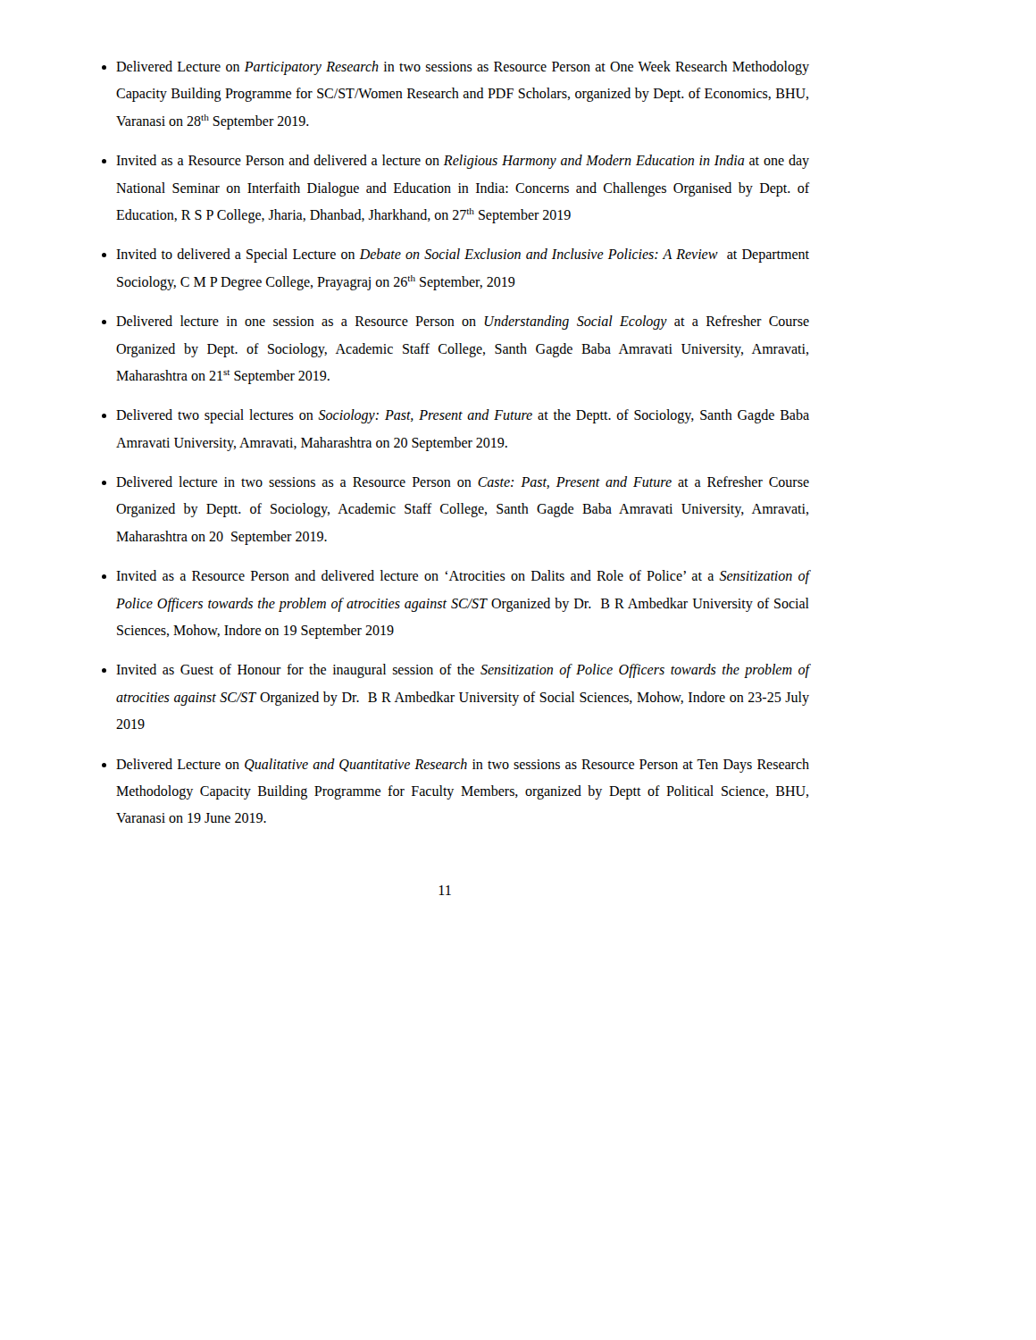Delivered Lecture on Participatory Research in two sessions as Resource Person at One Week Research Methodology Capacity Building Programme for SC/ST/Women Research and PDF Scholars, organized by Dept. of Economics, BHU, Varanasi on 28th September 2019.
Invited as a Resource Person and delivered a lecture on Religious Harmony and Modern Education in India at one day National Seminar on Interfaith Dialogue and Education in India: Concerns and Challenges Organised by Dept. of Education, R S P College, Jharia, Dhanbad, Jharkhand, on 27th September 2019
Invited to delivered a Special Lecture on Debate on Social Exclusion and Inclusive Policies: A Review at Department Sociology, C M P Degree College, Prayagraj on 26th September, 2019
Delivered lecture in one session as a Resource Person on Understanding Social Ecology at a Refresher Course Organized by Dept. of Sociology, Academic Staff College, Santh Gagde Baba Amravati University, Amravati, Maharashtra on 21st September 2019.
Delivered two special lectures on Sociology: Past, Present and Future at the Deptt. of Sociology, Santh Gagde Baba Amravati University, Amravati, Maharashtra on 20 September 2019.
Delivered lecture in two sessions as a Resource Person on Caste: Past, Present and Future at a Refresher Course Organized by Deptt. of Sociology, Academic Staff College, Santh Gagde Baba Amravati University, Amravati, Maharashtra on 20 September 2019.
Invited as a Resource Person and delivered lecture on ‘Atrocities on Dalits and Role of Police’ at a Sensitization of Police Officers towards the problem of atrocities against SC/ST Organized by Dr. B R Ambedkar University of Social Sciences, Mohow, Indore on 19 September 2019
Invited as Guest of Honour for the inaugural session of the Sensitization of Police Officers towards the problem of atrocities against SC/ST Organized by Dr. B R Ambedkar University of Social Sciences, Mohow, Indore on 23-25 July 2019
Delivered Lecture on Qualitative and Quantitative Research in two sessions as Resource Person at Ten Days Research Methodology Capacity Building Programme for Faculty Members, organized by Deptt of Political Science, BHU, Varanasi on 19 June 2019.
11